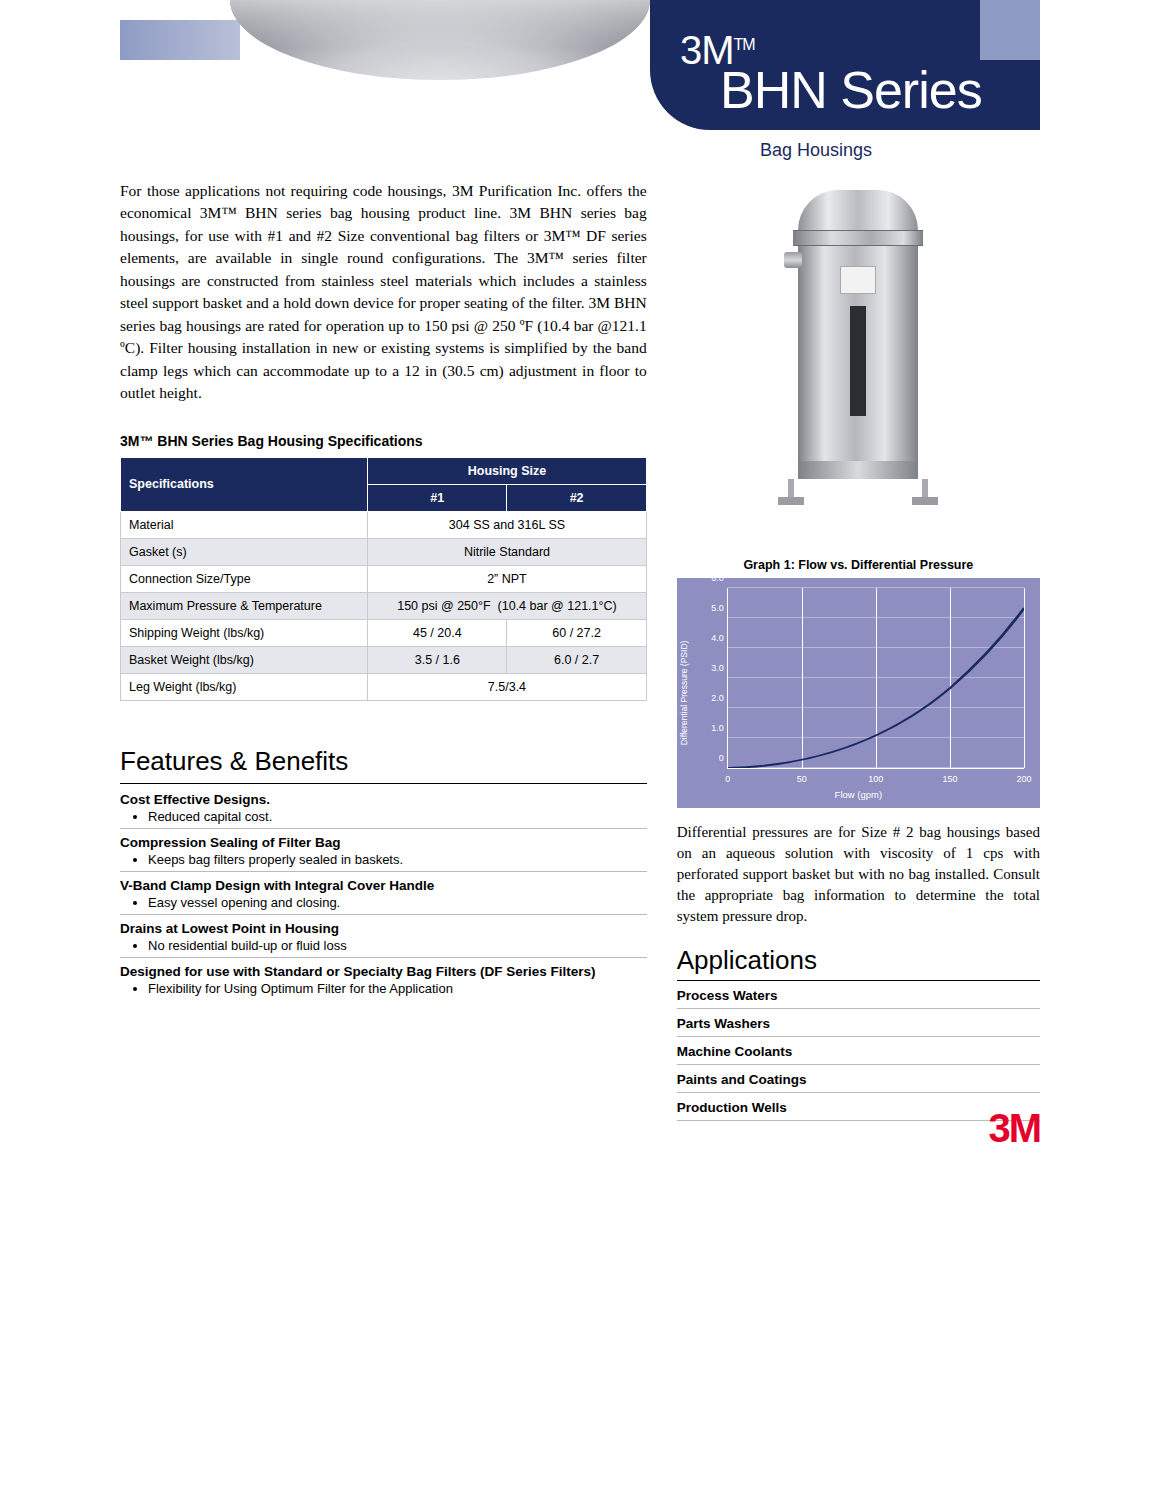3MTM
BHN Series
Bag Housings
For those applications not requiring code housings, 3M Purification Inc. offers the economical 3M™ BHN series bag housing product line. 3M BHN series bag housings, for use with #1 and #2 Size conventional bag filters or 3M™ DF series elements, are available in single round configurations. The 3M™ series filter housings are constructed from stainless steel materials which includes a stainless steel support basket and a hold down device for proper seating of the filter. 3M BHN series bag housings are rated for operation up to 150 psi @ 250 ºF (10.4 bar @121.1 ºC). Filter housing installation in new or existing systems is simplified by the band clamp legs which can accommodate up to a 12 in (30.5 cm) adjustment in floor to outlet height.
3M™ BHN Series Bag Housing Specifications
| Specifications | Housing Size |
| --- | --- |
| #1 | #2 |
| Material | 304 SS and 316L SS |
| Gasket (s) | Nitrile Standard |
| Connection Size/Type | 2” NPT |
| Maximum Pressure & Temperature | 150 psi @ 250°F (10.4 bar @ 121.1°C) |
| Shipping Weight (lbs/kg) | 45 / 20.4 | 60 / 27.2 |
| Basket Weight (lbs/kg) | 3.5 / 1.6 | 6.0 / 2.7 |
| Leg Weight (lbs/kg) | 7.5/3.4 |
Features & Benefits
Cost Effective Designs.
Reduced capital cost.
Compression Sealing of Filter Bag
Keeps bag filters properly sealed in baskets.
V-Band Clamp Design with Integral Cover Handle
Easy vessel opening and closing.
Drains at Lowest Point in Housing
No residential build-up or fluid loss
Designed for use with Standard or Specialty Bag Filters (DF Series Filters)
Flexibility for Using Optimum Filter for the Application
Graph 1: Flow vs. Differential Pressure
Differential Pressure (PSID)
6.0
5.0
4.0
3.0
2.0
1.0
0
0
50
100
150
200
Flow (gpm)
Differential pressures are for Size # 2 bag housings based on an aqueous solution with viscosity of 1 cps with perforated support basket but with no bag installed. Consult the appropriate bag information to determine the total system pressure drop.
Applications
Process Waters
Parts Washers
Machine Coolants
Paints and Coatings
Production Wells
3M